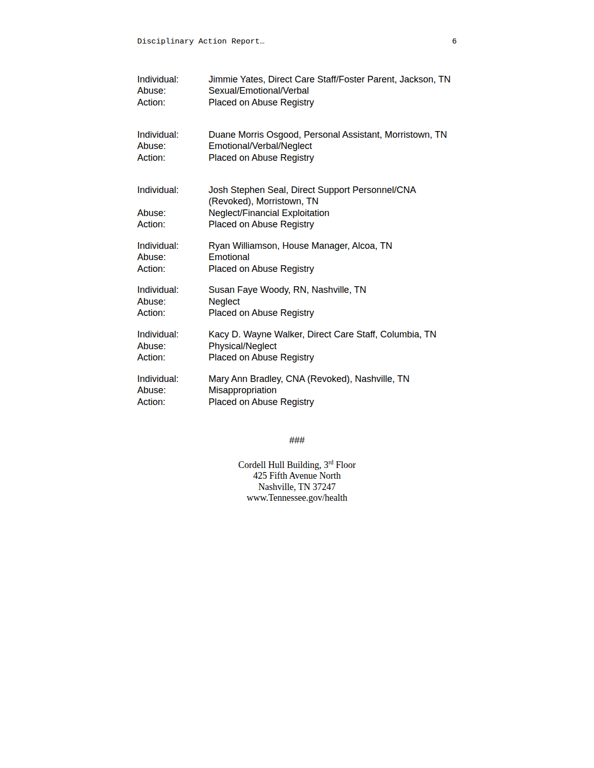Disciplinary Action Report… 6
| Individual: | Jimmie Yates, Direct Care Staff/Foster Parent, Jackson, TN |
| Abuse: | Sexual/Emotional/Verbal |
| Action: | Placed on Abuse Registry |
| Individual: | Duane Morris Osgood, Personal Assistant, Morristown, TN |
| Abuse: | Emotional/Verbal/Neglect |
| Action: | Placed on Abuse Registry |
| Individual: | Josh Stephen Seal, Direct Support Personnel/CNA (Revoked), Morristown, TN |
| Abuse: | Neglect/Financial Exploitation |
| Action: | Placed on Abuse Registry |
| Individual: | Ryan Williamson, House Manager, Alcoa, TN |
| Abuse: | Emotional |
| Action: | Placed on Abuse Registry |
| Individual: | Susan Faye Woody, RN, Nashville, TN |
| Abuse: | Neglect |
| Action: | Placed on Abuse Registry |
| Individual: | Kacy D. Wayne Walker, Direct Care Staff, Columbia, TN |
| Abuse: | Physical/Neglect |
| Action: | Placed on Abuse Registry |
| Individual: | Mary Ann Bradley, CNA (Revoked), Nashville, TN |
| Abuse: | Misappropriation |
| Action: | Placed on Abuse Registry |
###
Cordell Hull Building, 3rd Floor
425 Fifth Avenue North
Nashville, TN 37247
www.Tennessee.gov/health